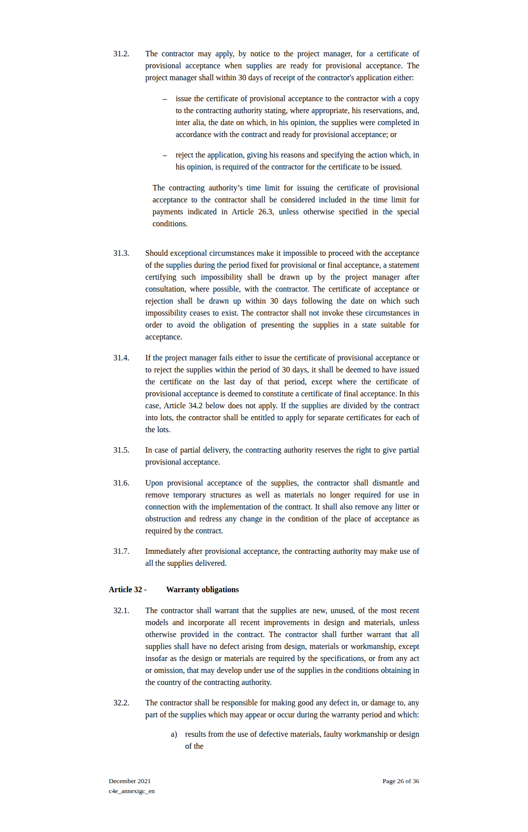31.2.
The contractor may apply, by notice to the project manager, for a certificate of provisional acceptance when supplies are ready for provisional acceptance. The project manager shall within 30 days of receipt of the contractor's application either:
issue the certificate of provisional acceptance to the contractor with a copy to the contracting authority stating, where appropriate, his reservations, and, inter alia, the date on which, in his opinion, the supplies were completed in accordance with the contract and ready for provisional acceptance; or
reject the application, giving his reasons and specifying the action which, in his opinion, is required of the contractor for the certificate to be issued.
The contracting authority’s time limit for issuing the certificate of provisional acceptance to the contractor shall be considered included in the time limit for payments indicated in Article 26.3, unless otherwise specified in the special conditions.
31.3.
Should exceptional circumstances make it impossible to proceed with the acceptance of the supplies during the period fixed for provisional or final acceptance, a statement certifying such impossibility shall be drawn up by the project manager after consultation, where possible, with the contractor. The certificate of acceptance or rejection shall be drawn up within 30 days following the date on which such impossibility ceases to exist. The contractor shall not invoke these circumstances in order to avoid the obligation of presenting the supplies in a state suitable for acceptance.
31.4.
If the project manager fails either to issue the certificate of provisional acceptance or to reject the supplies within the period of 30 days, it shall be deemed to have issued the certificate on the last day of that period, except where the certificate of provisional acceptance is deemed to constitute a certificate of final acceptance. In this case, Article 34.2 below does not apply. If the supplies are divided by the contract into lots, the contractor shall be entitled to apply for separate certificates for each of the lots.
31.5.
In case of partial delivery, the contracting authority reserves the right to give partial provisional acceptance.
31.6.
Upon provisional acceptance of the supplies, the contractor shall dismantle and remove temporary structures as well as materials no longer required for use in connection with the implementation of the contract. It shall also remove any litter or obstruction and redress any change in the condition of the place of acceptance as required by the contract.
31.7.
Immediately after provisional acceptance, the contracting authority may make use of all the supplies delivered.
Article 32 -Warranty obligations
32.1.
The contractor shall warrant that the supplies are new, unused, of the most recent models and incorporate all recent improvements in design and materials, unless otherwise provided in the contract. The contractor shall further warrant that all supplies shall have no defect arising from design, materials or workmanship, except insofar as the design or materials are required by the specifications, or from any act or omission, that may develop under use of the supplies in the conditions obtaining in the country of the contracting authority.
32.2.
The contractor shall be responsible for making good any defect in, or damage to, any part of the supplies which may appear or occur during the warranty period and which:
results from the use of defective materials, faulty workmanship or design of the
December 2021
c4e_annexigc_en
Page 26 of 36